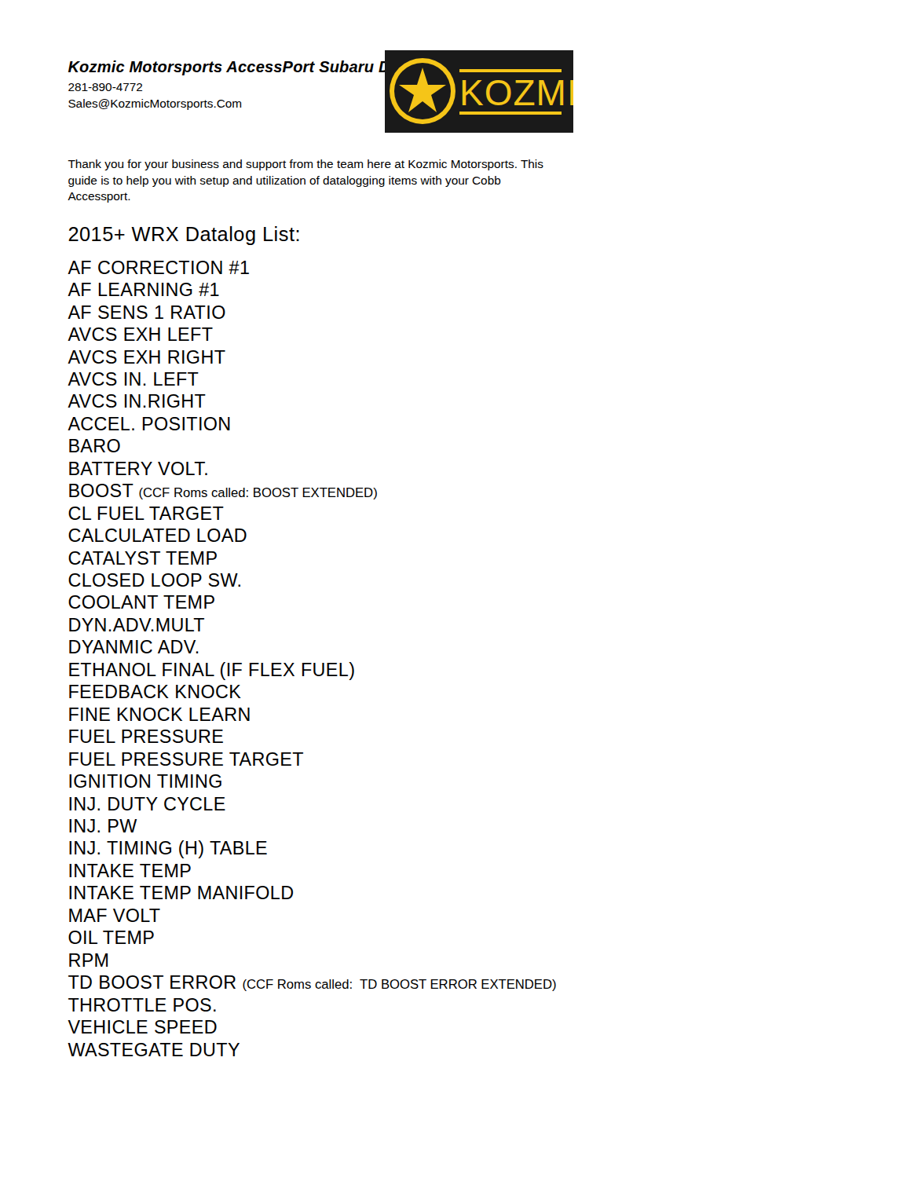Kozmic Motorsports AccessPort Subaru Datalog List
281-890-4772
Sales@KozmicMotorsports.Com
KOZMIC
Thank you for your business and support from the team here at Kozmic Motorsports. This guide is to help you with setup and utilization of datalogging items with your Cobb Accessport.
2015+ WRX Datalog List:
AF CORRECTION #1
AF LEARNING #1
AF SENS 1 RATIO
AVCS EXH LEFT
AVCS EXH RIGHT
AVCS IN. LEFT
AVCS IN.RIGHT
ACCEL. POSITION
BARO
BATTERY VOLT.
BOOST (CCF Roms called: BOOST EXTENDED)
CL FUEL TARGET
CALCULATED LOAD
CATALYST TEMP
CLOSED LOOP SW.
COOLANT TEMP
DYN.ADV.MULT
DYANMIC ADV.
ETHANOL FINAL (IF FLEX FUEL)
FEEDBACK KNOCK
FINE KNOCK LEARN
FUEL PRESSURE
FUEL PRESSURE TARGET
IGNITION TIMING
INJ. DUTY CYCLE
INJ. PW
INJ. TIMING (H) TABLE
INTAKE TEMP
INTAKE TEMP MANIFOLD
MAF VOLT
OIL TEMP
RPM
TD BOOST ERROR (CCF Roms called: TD BOOST ERROR EXTENDED)
THROTTLE POS.
VEHICLE SPEED
WASTEGATE DUTY